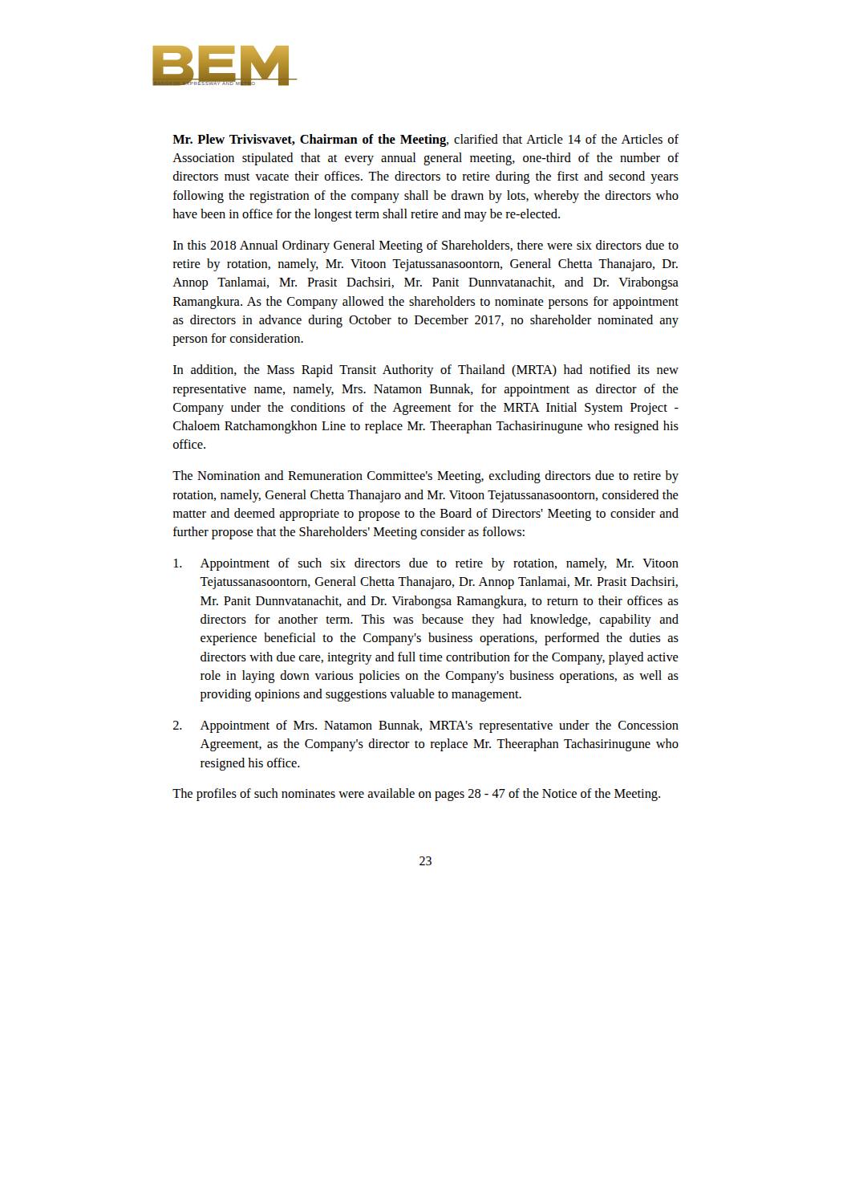BANGKOK EXPRESSWAY AND METRO
Mr. Plew Trivisvavet, Chairman of the Meeting, clarified that Article 14 of the Articles of Association stipulated that at every annual general meeting, one-third of the number of directors must vacate their offices. The directors to retire during the first and second years following the registration of the company shall be drawn by lots, whereby the directors who have been in office for the longest term shall retire and may be re-elected.
In this 2018 Annual Ordinary General Meeting of Shareholders, there were six directors due to retire by rotation, namely, Mr. Vitoon Tejatussanasoontorn, General Chetta Thanajaro, Dr. Annop Tanlamai, Mr. Prasit Dachsiri, Mr. Panit Dunnvatanachit, and Dr. Virabongsa Ramangkura. As the Company allowed the shareholders to nominate persons for appointment as directors in advance during October to December 2017, no shareholder nominated any person for consideration.
In addition, the Mass Rapid Transit Authority of Thailand (MRTA) had notified its new representative name, namely, Mrs. Natamon Bunnak, for appointment as director of the Company under the conditions of the Agreement for the MRTA Initial System Project - Chaloem Ratchamongkhon Line to replace Mr. Theeraphan Tachasirinugune who resigned his office.
The Nomination and Remuneration Committee's Meeting, excluding directors due to retire by rotation, namely, General Chetta Thanajaro and Mr. Vitoon Tejatussanasoontorn, considered the matter and deemed appropriate to propose to the Board of Directors' Meeting to consider and further propose that the Shareholders' Meeting consider as follows:
Appointment of such six directors due to retire by rotation, namely, Mr. Vitoon Tejatussanasoontorn, General Chetta Thanajaro, Dr. Annop Tanlamai, Mr. Prasit Dachsiri, Mr. Panit Dunnvatanachit, and Dr. Virabongsa Ramangkura, to return to their offices as directors for another term. This was because they had knowledge, capability and experience beneficial to the Company's business operations, performed the duties as directors with due care, integrity and full time contribution for the Company, played active role in laying down various policies on the Company's business operations, as well as providing opinions and suggestions valuable to management.
Appointment of Mrs. Natamon Bunnak, MRTA's representative under the Concession Agreement, as the Company's director to replace Mr. Theeraphan Tachasirinugune who resigned his office.
The profiles of such nominates were available on pages 28 - 47 of the Notice of the Meeting.
23